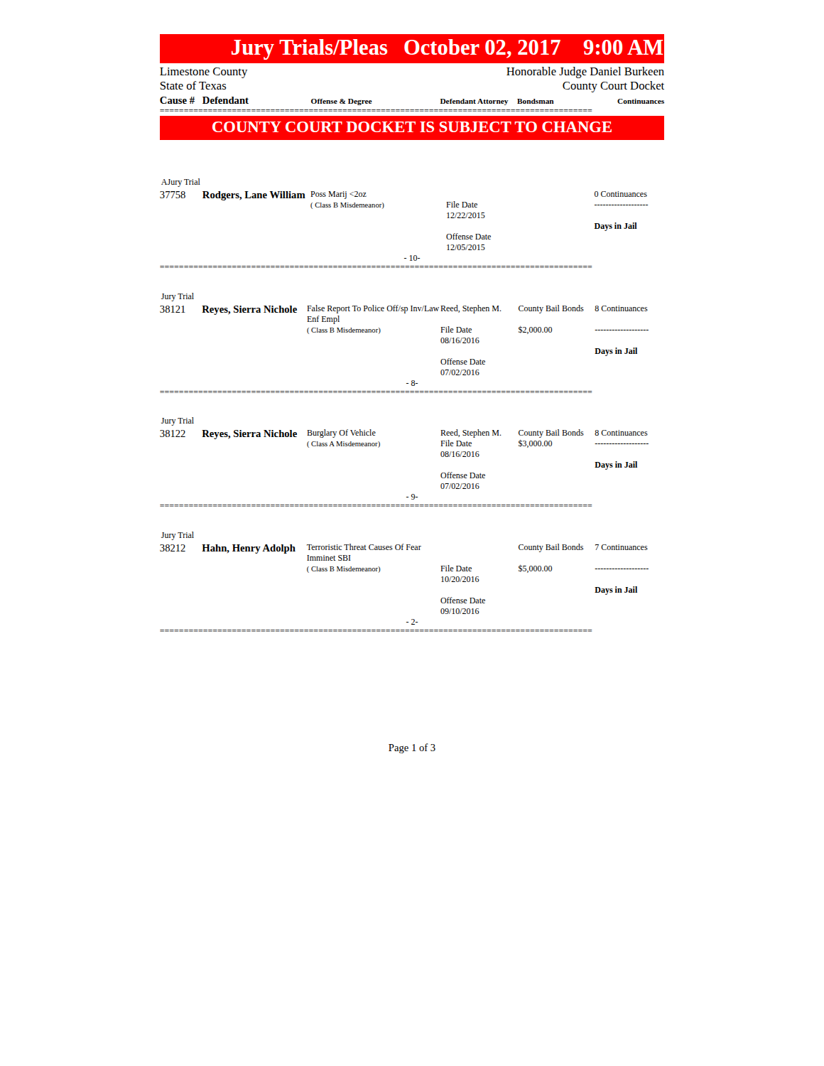| Jury Trials/Pleas | October 02, 2017 | 9:00 AM |
| Limestone County | Honorable Judge Daniel Burkeen |
| State of Texas | County Court Docket |
| Cause # | Defendant | Offense & Degree | Defendant Attorney | Bondsman | Continuances |
==========================================================================================
COUNTY COURT DOCKET IS SUBJECT TO CHANGE
AJury Trial
| 37758 | Rodgers, Lane William | Poss Marij <2oz ( Class B Misdemeanor) | File Date 12/22/2015 | | 0 Continuances ------------------- |
| | Offense Date 12/05/2015 | | Days in Jail |
- 10-
==========================================================================================
Jury Trial
| 38121 | Reyes, Sierra Nichole | False Report To Police Off/sp Inv/Law Enf Empl ( Class B Misdemeanor) | Reed, Stephen M. File Date 08/16/2016 | County Bail Bonds $2,000.00 | 8 Continuances ------------------- |
| | Offense Date 07/02/2016 | | Days in Jail |
- 8-
==========================================================================================
Jury Trial
| 38122 | Reyes, Sierra Nichole | Burglary Of Vehicle ( Class A Misdemeanor) | Reed, Stephen M. File Date 08/16/2016 | County Bail Bonds $3,000.00 | 8 Continuances ------------------- |
| | Offense Date 07/02/2016 | | Days in Jail |
- 9-
==========================================================================================
Jury Trial
| 38212 | Hahn, Henry Adolph | Terroristic Threat Causes Of Fear Imminet SBI ( Class B Misdemeanor) | File Date 10/20/2016 | County Bail Bonds $5,000.00 | 7 Continuances ------------------- |
| | Offense Date 09/10/2016 | | Days in Jail |
- 2-
==========================================================================================
Page 1 of 3